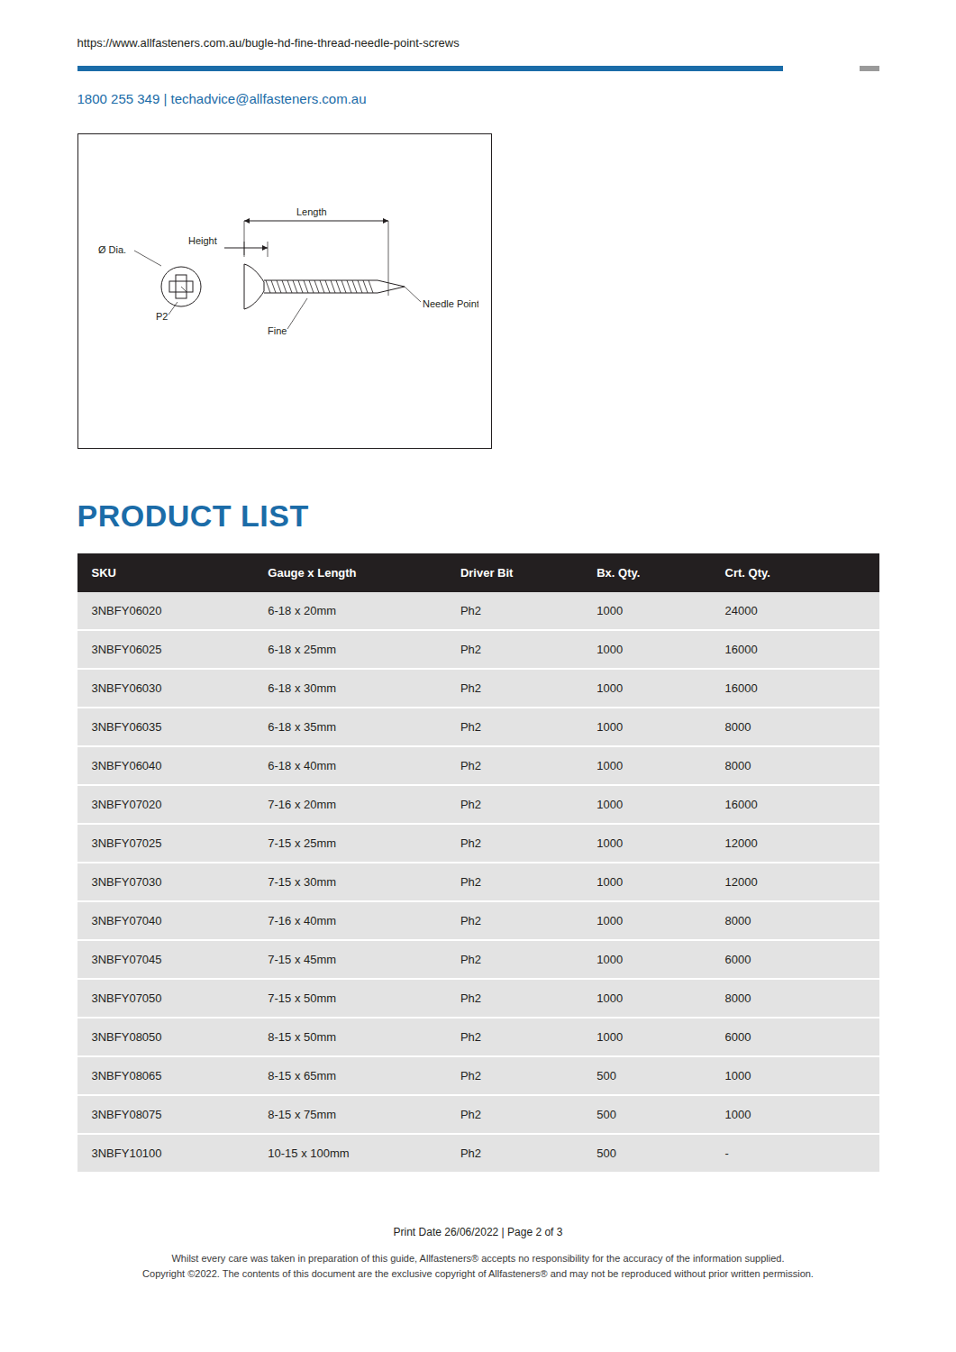https://www.allfasteners.com.au/bugle-hd-fine-thread-needle-point-screws
1800 255 349 | techadvice@allfasteners.com.au
Length Height Ø Dia. P2 Needle Point Fine
PRODUCT LIST
| SKU | Gauge x Length | Driver Bit | Bx. Qty. | Crt. Qty. |
| --- | --- | --- | --- | --- |
| 3NBFY06020 | 6-18 x 20mm | Ph2 | 1000 | 24000 |
| 3NBFY06025 | 6-18 x 25mm | Ph2 | 1000 | 16000 |
| 3NBFY06030 | 6-18 x 30mm | Ph2 | 1000 | 16000 |
| 3NBFY06035 | 6-18 x 35mm | Ph2 | 1000 | 8000 |
| 3NBFY06040 | 6-18 x 40mm | Ph2 | 1000 | 8000 |
| 3NBFY07020 | 7-16 x 20mm | Ph2 | 1000 | 16000 |
| 3NBFY07025 | 7-15 x 25mm | Ph2 | 1000 | 12000 |
| 3NBFY07030 | 7-15 x 30mm | Ph2 | 1000 | 12000 |
| 3NBFY07040 | 7-16 x 40mm | Ph2 | 1000 | 8000 |
| 3NBFY07045 | 7-15 x 45mm | Ph2 | 1000 | 6000 |
| 3NBFY07050 | 7-15 x 50mm | Ph2 | 1000 | 8000 |
| 3NBFY08050 | 8-15 x 50mm | Ph2 | 1000 | 6000 |
| 3NBFY08065 | 8-15 x 65mm | Ph2 | 500 | 1000 |
| 3NBFY08075 | 8-15 x 75mm | Ph2 | 500 | 1000 |
| 3NBFY10100 | 10-15 x 100mm | Ph2 | 500 | - |
Print Date 26/06/2022 | Page 2 of 3
Whilst every care was taken in preparation of this guide, Allfasteners® accepts no responsibility for the accuracy of the information supplied.
Copyright ©2022. The contents of this document are the exclusive copyright of Allfasteners® and may not be reproduced without prior written permission.